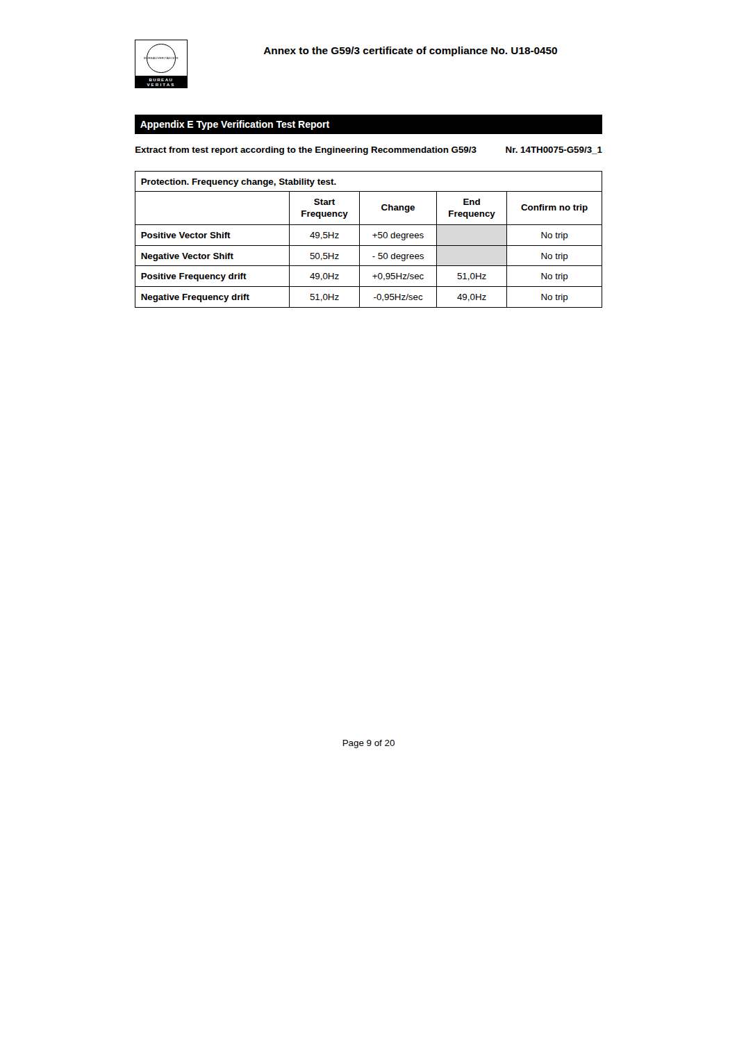BUREAU VERITAS 1828
BUREAU
VERITAS
Annex to the G59/3 certificate of compliance No. U18-0450
Appendix E Type Verification Test Report
Extract from test report according to the Engineering Recommendation G59/3
Nr. 14TH0075-G59/3_1
Protection. Frequency change, Stability test.
| | Start Frequency | Change | End Frequency | Confirm no trip |
| --- | --- | --- | --- | --- |
| Positive Vector Shift | 49,5Hz | +50 degrees | | No trip |
| Negative Vector Shift | 50,5Hz | - 50 degrees | | No trip |
| Positive Frequency drift | 49,0Hz | +0,95Hz/sec | 51,0Hz | No trip |
| Negative Frequency drift | 51,0Hz | -0,95Hz/sec | 49,0Hz | No trip |
Page 9 of 20